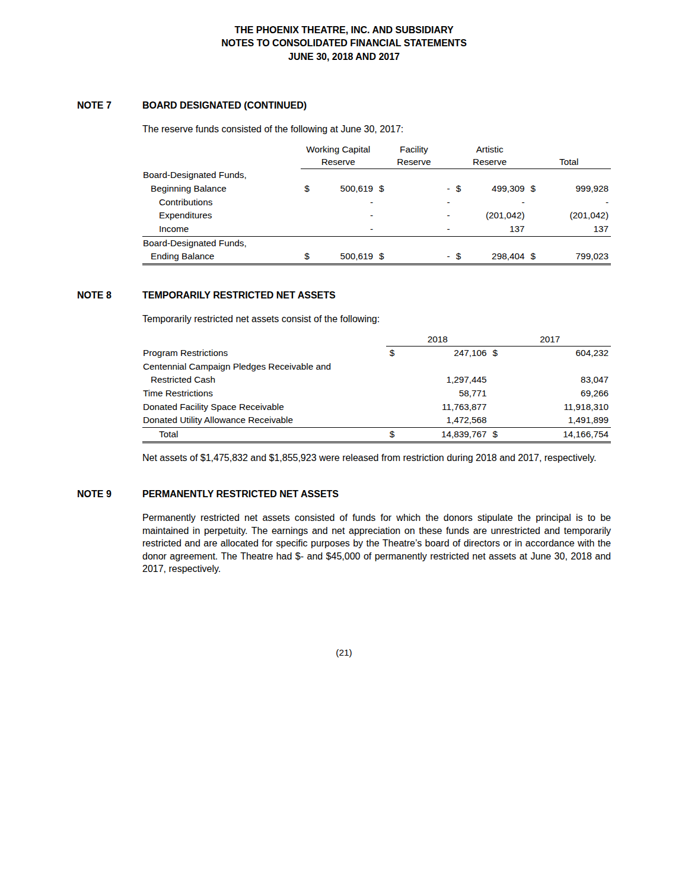THE PHOENIX THEATRE, INC. AND SUBSIDIARY
NOTES TO CONSOLIDATED FINANCIAL STATEMENTS
JUNE 30, 2018 AND 2017
NOTE 7
BOARD DESIGNATED (CONTINUED)
The reserve funds consisted of the following at June 30, 2017:
| | Working Capital | Facility | Artistic | |
| --- | --- | --- | --- | --- |
| | Reserve | Reserve | Reserve | Total |
| Board-Designated Funds, | |
| Beginning Balance | $ | 500,619 | $ | - | $ | 499,309 | $ | 999,928 |
| Contributions | | - | | - | | - | | - |
| Expenditures | | - | | - | | (201,042) | | (201,042) |
| Income | | - | | - | | 137 | | 137 |
| Board-Designated Funds, | |
| Ending Balance | $ | 500,619 | $ | - | $ | 298,404 | $ | 799,023 |
NOTE 8
TEMPORARILY RESTRICTED NET ASSETS
Temporarily restricted net assets consist of the following:
| | 2018 | 2017 |
| --- | --- | --- |
| Program Restrictions | $ | 247,106 | $ | 604,232 |
| Centennial Campaign Pledges Receivable and | |
| Restricted Cash | | 1,297,445 | | 83,047 |
| Time Restrictions | | 58,771 | | 69,266 |
| Donated Facility Space Receivable | | 11,763,877 | | 11,918,310 |
| Donated Utility Allowance Receivable | | 1,472,568 | | 1,491,899 |
| Total | $ | 14,839,767 | $ | 14,166,754 |
Net assets of $1,475,832 and $1,855,923 were released from restriction during 2018 and 2017, respectively.
NOTE 9
PERMANENTLY RESTRICTED NET ASSETS
Permanently restricted net assets consisted of funds for which the donors stipulate the principal is to be maintained in perpetuity. The earnings and net appreciation on these funds are unrestricted and temporarily restricted and are allocated for specific purposes by the Theatre’s board of directors or in accordance with the donor agreement. The Theatre had $- and $45,000 of permanently restricted net assets at June 30, 2018 and 2017, respectively.
(21)